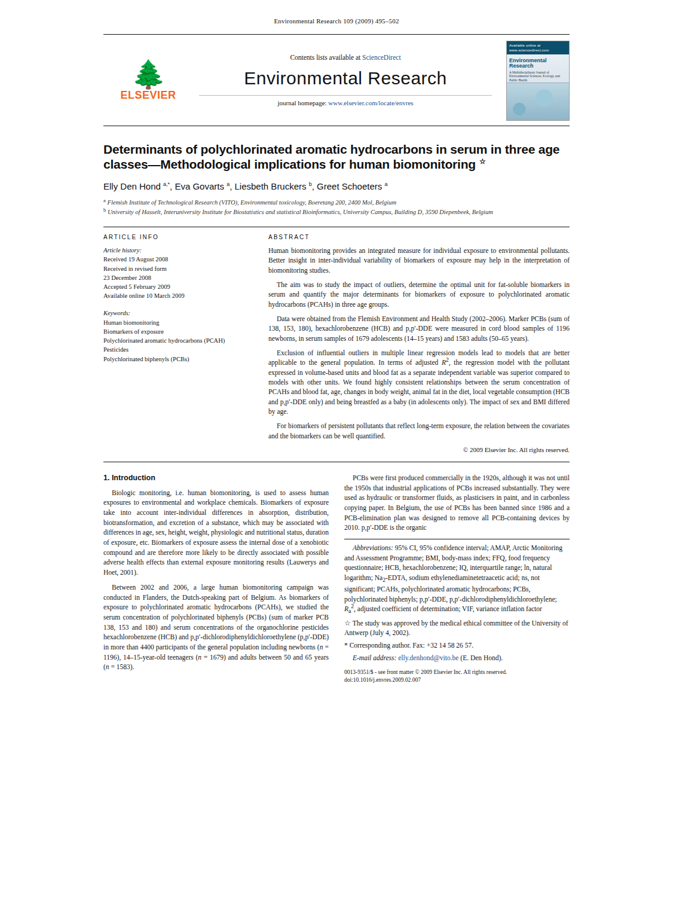Environmental Research 109 (2009) 495–502
🌲
ELSEVIER
Contents lists available at ScienceDirect
Environmental Research
journal homepage: www.elsevier.com/locate/envres
Available online at www.sciencedirect.com
Environmental
Research
A Multidisciplinary Journal of Environmental Sciences, Ecology, and Public Health
Determinants of polychlorinated aromatic hydrocarbons in serum in three age classes—Methodological implications for human biomonitoring ☆
Elly Den Hond a,*, Eva Govarts a, Liesbeth Bruckers b, Greet Schoeters a
a Flemish Institute of Technological Research (VITO), Environmental toxicology, Boeretang 200, 2400 Mol, Belgium
b University of Hasselt, Interuniversity Institute for Biostatistics and statistical Bioinformatics, University Campus, Building D, 3590 Diepenbeek, Belgium
Article info
Article history:
Received 19 August 2008
Received in revised form
23 December 2008
Accepted 5 February 2009
Available online 10 March 2009
Keywords:
Human biomonitoring
Biomarkers of exposure
Polychlorinated aromatic hydrocarbons (PCAH)
Pesticides
Polychlorinated biphenyls (PCBs)
Abstract
Human biomonitoring provides an integrated measure for individual exposure to environmental pollutants. Better insight in inter-individual variability of biomarkers of exposure may help in the interpretation of biomonitoring studies.
The aim was to study the impact of outliers, determine the optimal unit for fat-soluble biomarkers in serum and quantify the major determinants for biomarkers of exposure to polychlorinated aromatic hydrocarbons (PCAHs) in three age groups.
Data were obtained from the Flemish Environment and Health Study (2002–2006). Marker PCBs (sum of 138, 153, 180), hexachlorobenzene (HCB) and p,p′-DDE were measured in cord blood samples of 1196 newborns, in serum samples of 1679 adolescents (14–15 years) and 1583 adults (50–65 years).
Exclusion of influential outliers in multiple linear regression models lead to models that are better applicable to the general population. In terms of adjusted R2, the regression model with the pollutant expressed in volume-based units and blood fat as a separate independent variable was superior compared to models with other units. We found highly consistent relationships between the serum concentration of PCAHs and blood fat, age, changes in body weight, animal fat in the diet, local vegetable consumption (HCB and p,p′-DDE only) and being breastfed as a baby (in adolescents only). The impact of sex and BMI differed by age.
For biomarkers of persistent pollutants that reflect long-term exposure, the relation between the covariates and the biomarkers can be well quantified.
© 2009 Elsevier Inc. All rights reserved.
1. Introduction
Biologic monitoring, i.e. human biomonitoring, is used to assess human exposures to environmental and workplace chemicals. Biomarkers of exposure take into account inter-individual differences in absorption, distribution, biotransformation, and excretion of a substance, which may be associated with differences in age, sex, height, weight, physiologic and nutritional status, duration of exposure, etc. Biomarkers of exposure assess the internal dose of a xenobiotic compound and are therefore more likely to be directly associated with possible adverse health effects than external exposure monitoring results (Lauwerys and Hoet, 2001).
Between 2002 and 2006, a large human biomonitoring campaign was conducted in Flanders, the Dutch-speaking part of Belgium. As biomarkers of exposure to polychlorinated aromatic hydrocarbons (PCAHs), we studied the serum concentration of polychlorinated biphenyls (PCBs) (sum of marker PCB 138, 153 and 180) and serum concentrations of the organochlorine pesticides hexachlorobenzene (HCB) and p,p′-dichlorodiphenyldichloroethylene (p,p′-DDE) in more than 4400 participants of the general population including newborns (n = 1196), 14–15-year-old teenagers (n = 1679) and adults between 50 and 65 years (n = 1583).
PCBs were first produced commercially in the 1920s, although it was not until the 1950s that industrial applications of PCBs increased substantially. They were used as hydraulic or transformer fluids, as plasticisers in paint, and in carbonless copying paper. In Belgium, the use of PCBs has been banned since 1986 and a PCB-elimination plan was designed to remove all PCB-containing devices by 2010. p,p′-DDE is the organic
Abbreviations: 95% CI, 95% confidence interval; AMAP, Arctic Monitoring and Assessment Programme; BMI, body-mass index; FFQ, food frequency questionnaire; HCB, hexachlorobenzene; IQ, interquartile range; ln, natural logarithm; Na2-EDTA, sodium ethylenediaminetetraacetic acid; ns, not significant; PCAHs, polychlorinated aromatic hydrocarbons; PCBs, polychlorinated biphenyls; p,p′-DDE, p,p′-dichlorodiphenyldichloroethylene; Ra2, adjusted coefficient of determination; VIF, variance inflation factor
☆ The study was approved by the medical ethical committee of the University of Antwerp (July 4, 2002).
* Corresponding author. Fax: +32 14 58 26 57.
E-mail address: elly.denhond@vito.be (E. Den Hond).
0013-9351/$ - see front matter © 2009 Elsevier Inc. All rights reserved.
doi:10.1016/j.envres.2009.02.007